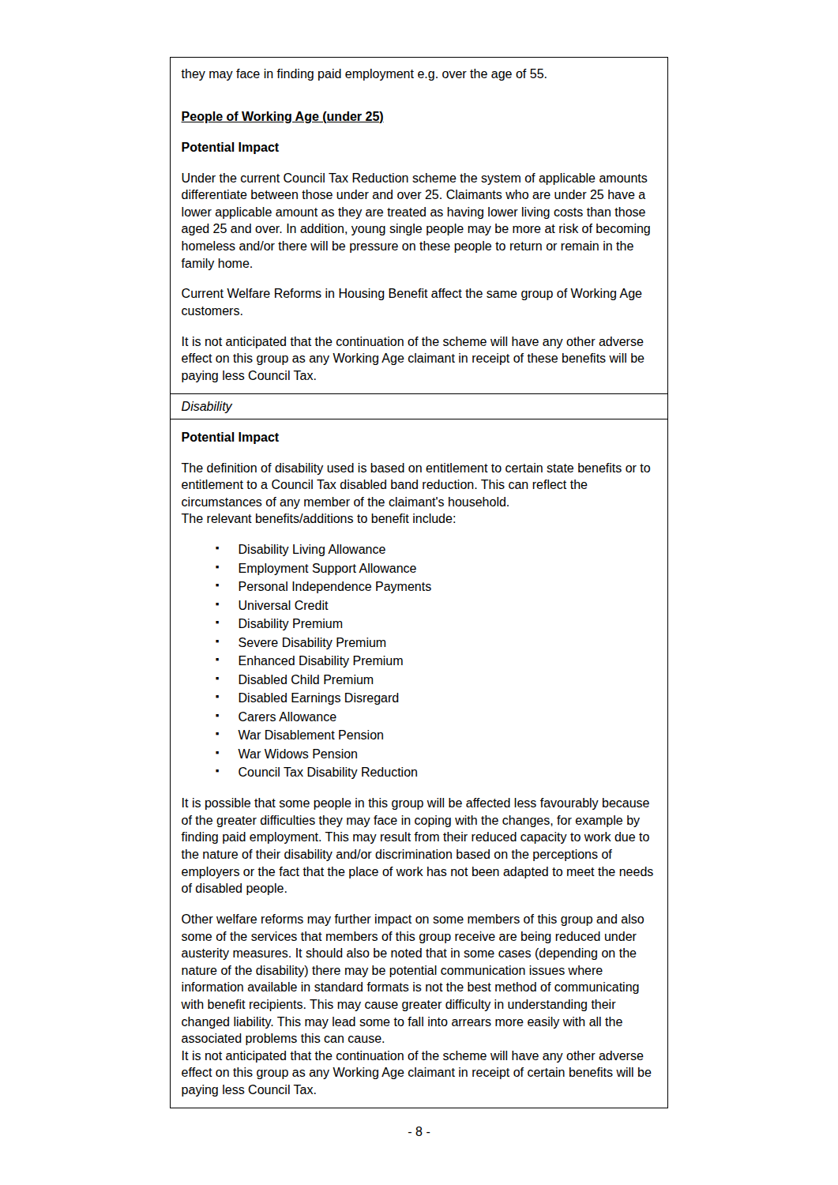they may face in finding paid employment e.g. over the age of 55.
People of Working Age (under 25)
Potential Impact
Under the current Council Tax Reduction scheme the system of applicable amounts differentiate between those under and over 25. Claimants who are under 25 have a lower applicable amount as they are treated as having lower living costs than those aged 25 and over. In addition, young single people may be more at risk of becoming homeless and/or there will be pressure on these people to return or remain in the family home.
Current Welfare Reforms in Housing Benefit affect the same group of Working Age customers.
It is not anticipated that the continuation of the scheme will have any other adverse effect on this group as any Working Age claimant in receipt of these benefits will be paying less Council Tax.
Disability
Potential Impact
The definition of disability used is based on entitlement to certain state benefits or to entitlement to a Council Tax disabled band reduction. This can reflect the circumstances of any member of the claimant's household.
The relevant benefits/additions to benefit include:
Disability Living Allowance
Employment Support Allowance
Personal Independence Payments
Universal Credit
Disability Premium
Severe Disability Premium
Enhanced Disability Premium
Disabled Child Premium
Disabled Earnings Disregard
Carers Allowance
War Disablement Pension
War Widows Pension
Council Tax Disability Reduction
It is possible that some people in this group will be affected less favourably because of the greater difficulties they may face in coping with the changes, for example by finding paid employment. This may result from their reduced capacity to work due to the nature of their disability and/or discrimination based on the perceptions of employers or the fact that the place of work has not been adapted to meet the needs of disabled people.
Other welfare reforms may further impact on some members of this group and also some of the services that members of this group receive are being reduced under austerity measures. It should also be noted that in some cases (depending on the nature of the disability) there may be potential communication issues where information available in standard formats is not the best method of communicating with benefit recipients. This may cause greater difficulty in understanding their changed liability. This may lead some to fall into arrears more easily with all the associated problems this can cause.
It is not anticipated that the continuation of the scheme will have any other adverse effect on this group as any Working Age claimant in receipt of certain benefits will be paying less Council Tax.
- 8 -